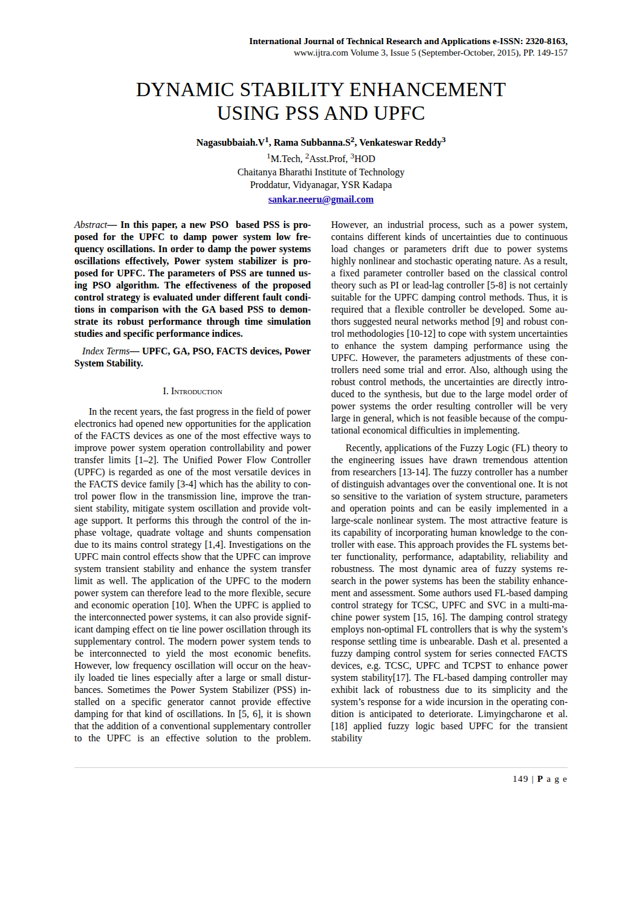International Journal of Technical Research and Applications e-ISSN: 2320-8163,
www.ijtra.com Volume 3, Issue 5 (September-October, 2015), PP. 149-157
DYNAMIC STABILITY ENHANCEMENT
USING PSS AND UPFC
Nagasubbaiah.V1, Rama Subbanna.S2, Venkateswar Reddy3
1M.Tech, 2Asst.Prof, 3HOD
Chaitanya Bharathi Institute of Technology
Proddatur, Vidyanagar, YSR Kadapa
sankar.neeru@gmail.com
Abstract— In this paper, a new PSO based PSS is proposed for the UPFC to damp power system low frequency oscillations. In order to damp the power systems oscillations effectively, Power system stabilizer is proposed for UPFC. The parameters of PSS are tunned using PSO algorithm. The effectiveness of the proposed control strategy is evaluated under different fault conditions in comparison with the GA based PSS to demonstrate its robust performance through time simulation studies and specific performance indices.
Index Terms— UPFC, GA, PSO, FACTS devices, Power System Stability.
I. Introduction
In the recent years, the fast progress in the field of power electronics had opened new opportunities for the application of the FACTS devices as one of the most effective ways to improve power system operation controllability and power transfer limits [1–2]. The Unified Power Flow Controller (UPFC) is regarded as one of the most versatile devices in the FACTS device family [3-4] which has the ability to control power flow in the transmission line, improve the transient stability, mitigate system oscillation and provide voltage support. It performs this through the control of the in-phase voltage, quadrate voltage and shunts compensation due to its mains control strategy [1,4]. Investigations on the UPFC main control effects show that the UPFC can improve system transient stability and enhance the system transfer limit as well. The application of the UPFC to the modern power system can therefore lead to the more flexible, secure and economic operation [10]. When the UPFC is applied to the interconnected power systems, it can also provide significant damping effect on tie line power oscillation through its supplementary control. The modern power system tends to be interconnected to yield the most economic benefits. However, low frequency oscillation will occur on the heavily loaded tie lines especially after a large or small disturbances. Sometimes the Power System Stabilizer (PSS) installed on a specific generator cannot provide effective damping for that kind of oscillations. In [5, 6], it is shown that the addition of a conventional supplementary controller to the UPFC is an effective solution to the problem. However, an industrial process, such as a power system, contains different kinds of uncertainties due to continuous load changes or parameters drift due to power systems highly nonlinear and stochastic operating nature. As a result, a fixed parameter controller based on the classical control theory such as PI or lead-lag controller [5-8] is not certainly suitable for the UPFC damping control methods. Thus, it is required that a flexible controller be developed. Some authors suggested neural networks method [9] and robust control methodologies [10-12] to cope with system uncertainties to enhance the system damping performance using the UPFC. However, the parameters adjustments of these controllers need some trial and error. Also, although using the robust control methods, the uncertainties are directly introduced to the synthesis, but due to the large model order of power systems the order resulting controller will be very large in general, which is not feasible because of the computational economical difficulties in implementing.
Recently, applications of the Fuzzy Logic (FL) theory to the engineering issues have drawn tremendous attention from researchers [13-14]. The fuzzy controller has a number of distinguish advantages over the conventional one. It is not so sensitive to the variation of system structure, parameters and operation points and can be easily implemented in a large-scale nonlinear system. The most attractive feature is its capability of incorporating human knowledge to the controller with ease. This approach provides the FL systems better functionality, performance, adaptability, reliability and robustness. The most dynamic area of fuzzy systems research in the power systems has been the stability enhancement and assessment. Some authors used FL-based damping control strategy for TCSC, UPFC and SVC in a multi-machine power system [15, 16]. The damping control strategy employs non-optimal FL controllers that is why the system’s response settling time is unbearable. Dash et al. presented a fuzzy damping control system for series connected FACTS devices, e.g. TCSC, UPFC and TCPST to enhance power system stability[17]. The FL-based damping controller may exhibit lack of robustness due to its simplicity and the system’s response for a wide incursion in the operating condition is anticipated to deteriorate. Limyingcharone et al. [18] applied fuzzy logic based UPFC for the transient stability
149 | P a g e